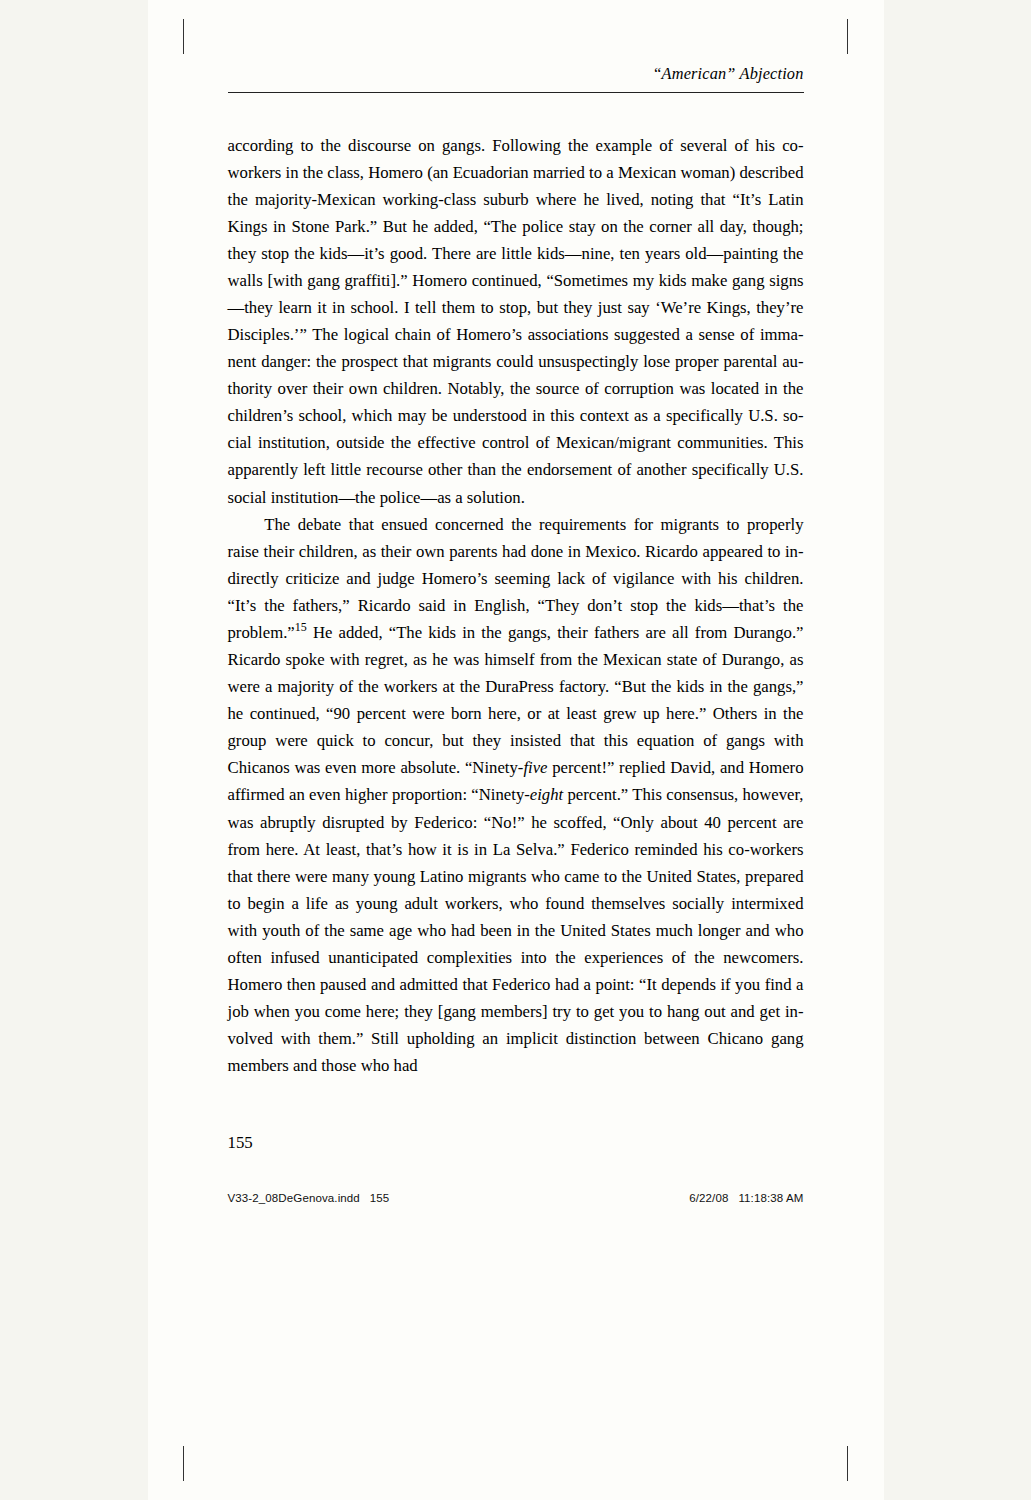“American” Abjection
according to the discourse on gangs. Following the example of several of his co-workers in the class, Homero (an Ecuadorian married to a Mexican woman) described the majority-Mexican working-class suburb where he lived, noting that “It’s Latin Kings in Stone Park.” But he added, “The police stay on the corner all day, though; they stop the kids—it’s good. There are little kids—nine, ten years old—painting the walls [with gang graffiti].” Homero continued, “Sometimes my kids make gang signs—they learn it in school. I tell them to stop, but they just say ‘We’re Kings, they’re Disciples.’” The logical chain of Homero’s associations suggested a sense of immanent danger: the prospect that migrants could unsuspectingly lose proper parental authority over their own children. Notably, the source of corruption was located in the children’s school, which may be understood in this context as a specifically U.S. social institution, outside the effective control of Mexican/migrant communities. This apparently left little recourse other than the endorsement of another specifically U.S. social institution—the police—as a solution.
The debate that ensued concerned the requirements for migrants to properly raise their children, as their own parents had done in Mexico. Ricardo appeared to indirectly criticize and judge Homero’s seeming lack of vigilance with his children. “It’s the fathers,” Ricardo said in English, “They don’t stop the kids—that’s the problem.”15 He added, “The kids in the gangs, their fathers are all from Durango.” Ricardo spoke with regret, as he was himself from the Mexican state of Durango, as were a majority of the workers at the DuraPress factory. “But the kids in the gangs,” he continued, “90 percent were born here, or at least grew up here.” Others in the group were quick to concur, but they insisted that this equation of gangs with Chicanos was even more absolute. “Ninety-five percent!” replied David, and Homero affirmed an even higher proportion: “Ninety-eight percent.” This consensus, however, was abruptly disrupted by Federico: “No!” he scoffed, “Only about 40 percent are from here. At least, that’s how it is in La Selva.” Federico reminded his co-workers that there were many young Latino migrants who came to the United States, prepared to begin a life as young adult workers, who found themselves socially intermixed with youth of the same age who had been in the United States much longer and who often infused unanticipated complexities into the experiences of the newcomers. Homero then paused and admitted that Federico had a point: “It depends if you find a job when you come here; they [gang members] try to get you to hang out and get involved with them.” Still upholding an implicit distinction between Chicano gang members and those who had
155
V33-2_08DeGenova.indd 155 6/22/08 11:18:38 AM